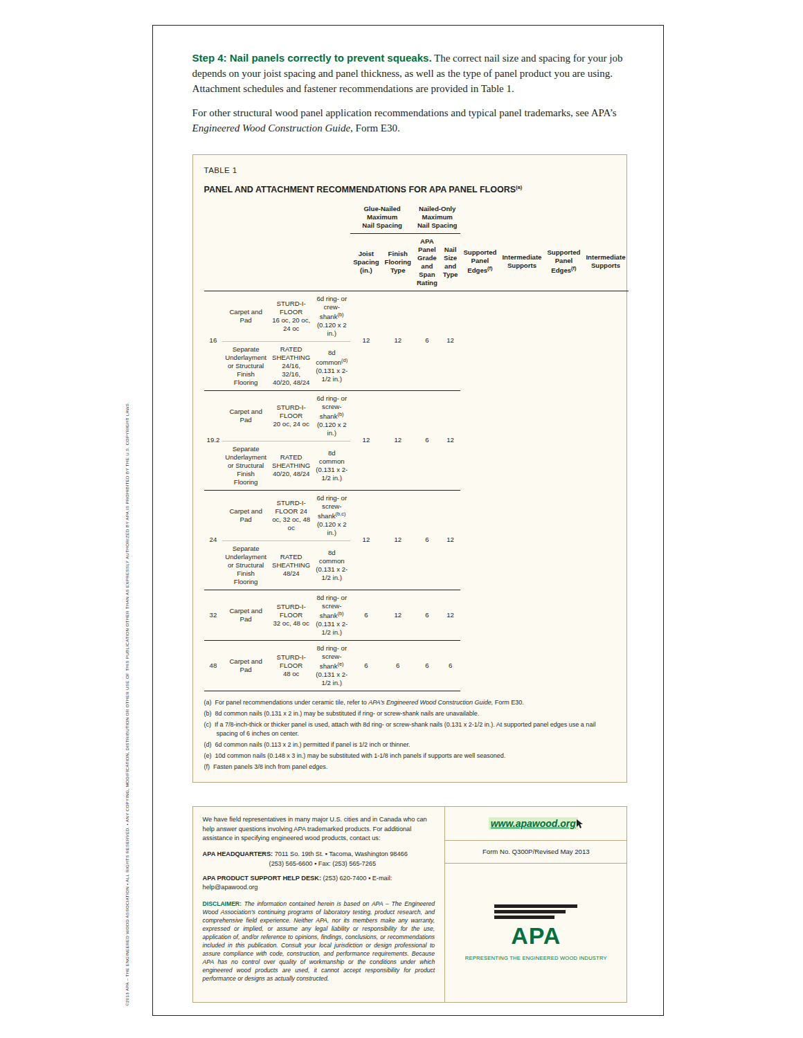©2013 APA – THE ENGINEERED WOOD ASSOCIATION • ALL RIGHTS RESERVED. • ANY COPYING, MODIFICATION, DISTRIBUTION OR OTHER USE OF THIS PUBLICATION OTHER THAN AS EXPRESSLY AUTHORIZED BY APA IS PROHIBITED BY THE U.S. COPYRIGHT LAWS.
Step 4: Nail panels correctly to prevent squeaks. The correct nail size and spacing for your job depends on your joist spacing and panel thickness, as well as the type of panel product you are using. Attachment schedules and fastener recommendations are provided in Table 1.
For other structural wood panel application recommendations and typical panel trademarks, see APA’s Engineered Wood Construction Guide, Form E30.
TABLE 1
PANEL AND ATTACHMENT RECOMMENDATIONS FOR APA PANEL FLOORS(a)
| | | | | Glue-Nailed Maximum Nail Spacing | Nailed-Only Maximum Nail Spacing |
| --- | --- | --- | --- | --- | --- |
| Joist Spacing (in.) | Finish Flooring Type | APA Panel Grade and Span Rating | Nail Size and Type | Supported Panel Edges (f) | Intermediate Supports | Supported Panel Edges (f) | Intermediate Supports |
| 16 | Carpet and Pad | STURD-I-FLOOR 16 oc, 20 oc, 24 oc | 6d ring- or crew-shank (b) (0.120 x 2 in.) | 12 | 12 | 6 | 12 |
| Separate Underlayment or Structural Finish Flooring | RATED SHEATHING 24/16, 32/16, 40/20, 48/24 | 8d common (d) (0.131 x 2-1/2 in.) |
| 19.2 | Carpet and Pad | STURD-I-FLOOR 20 oc, 24 oc | 6d ring- or screw-shank (b) (0.120 x 2 in.) | 12 | 12 | 6 | 12 |
| Separate Underlayment or Structural Finish Flooring | RATED SHEATHING 40/20, 48/24 | 8d common (0.131 x 2-1/2 in.) |
| 24 | Carpet and Pad | STURD-I-FLOOR 24 oc, 32 oc, 48 oc | 6d ring- or screw-shank (b,c) (0.120 x 2 in.) | 12 | 12 | 6 | 12 |
| Separate Underlayment or Structural Finish Flooring | RATED SHEATHING 48/24 | 8d common (0.131 x 2-1/2 in.) |
| 32 | Carpet and Pad | STURD-I-FLOOR 32 oc, 48 oc | 8d ring- or screw-shank (b) (0.131 x 2-1/2 in.) | 6 | 12 | 6 | 12 |
| 48 | Carpet and Pad | STURD-I-FLOOR 48 oc | 8d ring- or screw-shank (e) (0.131 x 2-1/2 in.) | 6 | 6 | 6 | 6 |
(a) For panel recommendations under ceramic tile, refer to APA’s Engineered Wood Construction Guide, Form E30.
(b) 8d common nails (0.131 x 2 in.) may be substituted if ring- or screw-shank nails are unavailable.
(c) If a 7/8-inch-thick or thicker panel is used, attach with 8d ring- or screw-shank nails (0.131 x 2-1/2 in.). At supported panel edges use a nail spacing of 6 inches on center.
(d) 6d common nails (0.113 x 2 in.) permitted if panel is 1/2 inch or thinner.
(e) 10d common nails (0.148 x 3 in.) may be substituted with 1-1/8 inch panels if supports are well seasoned.
(f) Fasten panels 3/8 inch from panel edges.
We have field representatives in many major U.S. cities and in Canada who can help answer questions involving APA trademarked products. For additional assistance in specifying engineered wood products, contact us:
APA HEADQUARTERS: 7011 So. 19th St. ▪ Tacoma, Washington 98466 (253) 565-6600 ▪ Fax: (253) 565-7265
APA PRODUCT SUPPORT HELP DESK: (253) 620-7400 ▪ E-mail: help@apawood.org
DISCLAIMER: The information contained herein is based on APA – The Engineered Wood Association’s continuing programs of laboratory testing, product research, and comprehensive field experience. Neither APA, nor its members make any warranty, expressed or implied, or assume any legal liability or responsibility for the use, application of, and/or reference to opinions, findings, conclusions, or recommendations included in this publication. Consult your local jurisdiction or design professional to assure compliance with code, construction, and performance requirements. Because APA has no control over quality of workmanship or the conditions under which engineered wood products are used, it cannot accept responsibility for product performance or designs as actually constructed.
www.apawood.org
Form No. Q300P/Revised May 2013
APA
REPRESENTING THE ENGINEERED WOOD INDUSTRY